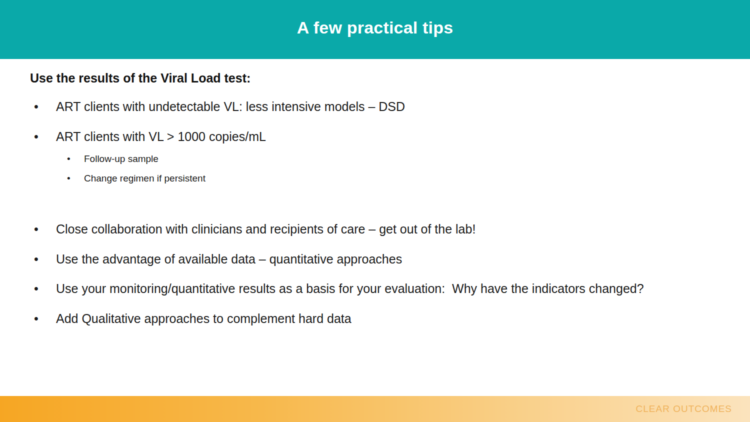A few practical tips
Use the results of the Viral Load test:
ART clients with undetectable VL: less intensive models – DSD
ART clients with VL > 1000 copies/mL
Follow-up sample
Change regimen if persistent
Close collaboration with clinicians and recipients of care – get out of the lab!
Use the advantage of available data – quantitative approaches
Use your monitoring/quantitative results as a basis for your evaluation: Why have the indicators changed?
Add Qualitative approaches to complement hard data
CLEAR OUTCOMES